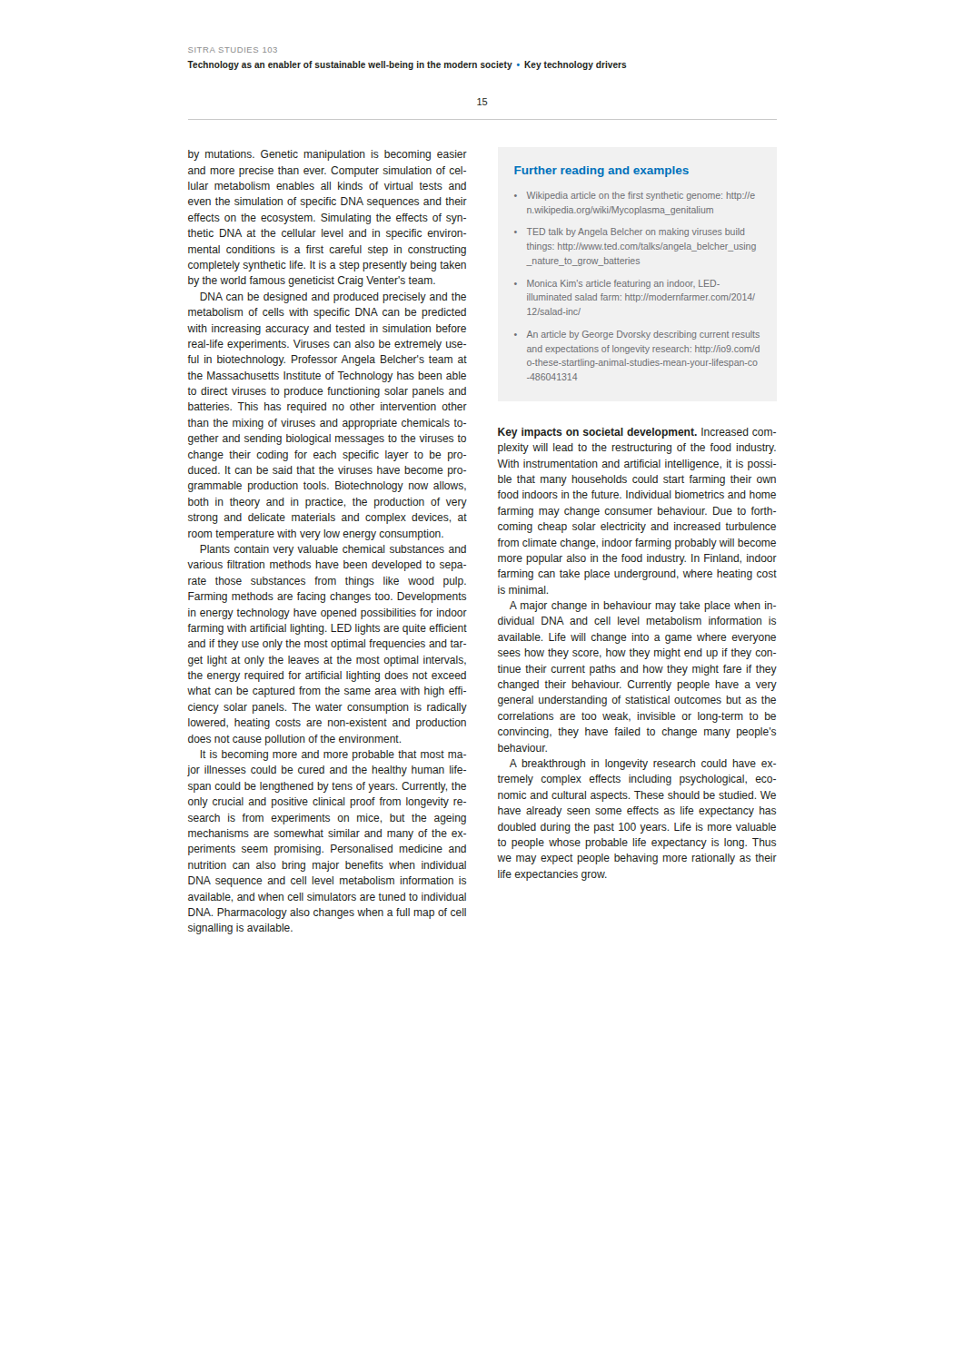SITRA STUDIES 103
Technology as an enabler of sustainable well-being in the modern society • Key technology drivers
15
by mutations. Genetic manipulation is becoming easier and more precise than ever. Computer simulation of cellular metabolism enables all kinds of virtual tests and even the simulation of specific DNA sequences and their effects on the ecosystem. Simulating the effects of synthetic DNA at the cellular level and in specific environmental conditions is a first careful step in constructing completely synthetic life. It is a step presently being taken by the world famous geneticist Craig Venter's team.
DNA can be designed and produced precisely and the metabolism of cells with specific DNA can be predicted with increasing accuracy and tested in simulation before real-life experiments. Viruses can also be extremely useful in biotechnology. Professor Angela Belcher's team at the Massachusetts Institute of Technology has been able to direct viruses to produce functioning solar panels and batteries. This has required no other intervention other than the mixing of viruses and appropriate chemicals together and sending biological messages to the viruses to change their coding for each specific layer to be produced. It can be said that the viruses have become programmable production tools. Biotechnology now allows, both in theory and in practice, the production of very strong and delicate materials and complex devices, at room temperature with very low energy consumption.
Plants contain very valuable chemical substances and various filtration methods have been developed to separate those substances from things like wood pulp. Farming methods are facing changes too. Developments in energy technology have opened possibilities for indoor farming with artificial lighting. LED lights are quite efficient and if they use only the most optimal frequencies and target light at only the leaves at the most optimal intervals, the energy required for artificial lighting does not exceed what can be captured from the same area with high efficiency solar panels. The water consumption is radically lowered, heating costs are non-existent and production does not cause pollution of the environment.
It is becoming more and more probable that most major illnesses could be cured and the healthy human lifespan could be lengthened by tens of years. Currently, the only crucial and positive clinical proof from longevity research is from experiments on mice, but the ageing mechanisms are somewhat similar and many of the experiments seem promising. Personalised medicine and nutrition can also bring major benefits when individual DNA sequence and cell level metabolism information is available, and when cell simulators are tuned to individual DNA. Pharmacology also changes when a full map of cell signalling is available.
Further reading and examples
Wikipedia article on the first synthetic genome: http://en.wikipedia.org/wiki/Mycoplasma_genitalium
TED talk by Angela Belcher on making viruses build things: http://www.ted.com/talks/angela_belcher_using_nature_to_grow_batteries
Monica Kim's article featuring an indoor, LED-illuminated salad farm: http://modernfarmer.com/2014/12/salad-inc/
An article by George Dvorsky describing current results and expectations of longevity research: http://io9.com/do-these-startling-animal-studies-mean-your-lifespan-co-486041314
Key impacts on societal development. Increased complexity will lead to the restructuring of the food industry. With instrumentation and artificial intelligence, it is possible that many households could start farming their own food indoors in the future. Individual biometrics and home farming may change consumer behaviour. Due to forthcoming cheap solar electricity and increased turbulence from climate change, indoor farming probably will become more popular also in the food industry. In Finland, indoor farming can take place underground, where heating cost is minimal.
A major change in behaviour may take place when individual DNA and cell level metabolism information is available. Life will change into a game where everyone sees how they score, how they might end up if they continue their current paths and how they might fare if they changed their behaviour. Currently people have a very general understanding of statistical outcomes but as the correlations are too weak, invisible or long-term to be convincing, they have failed to change many people's behaviour.
A breakthrough in longevity research could have extremely complex effects including psychological, economic and cultural aspects. These should be studied. We have already seen some effects as life expectancy has doubled during the past 100 years. Life is more valuable to people whose probable life expectancy is long. Thus we may expect people behaving more rationally as their life expectancies grow.